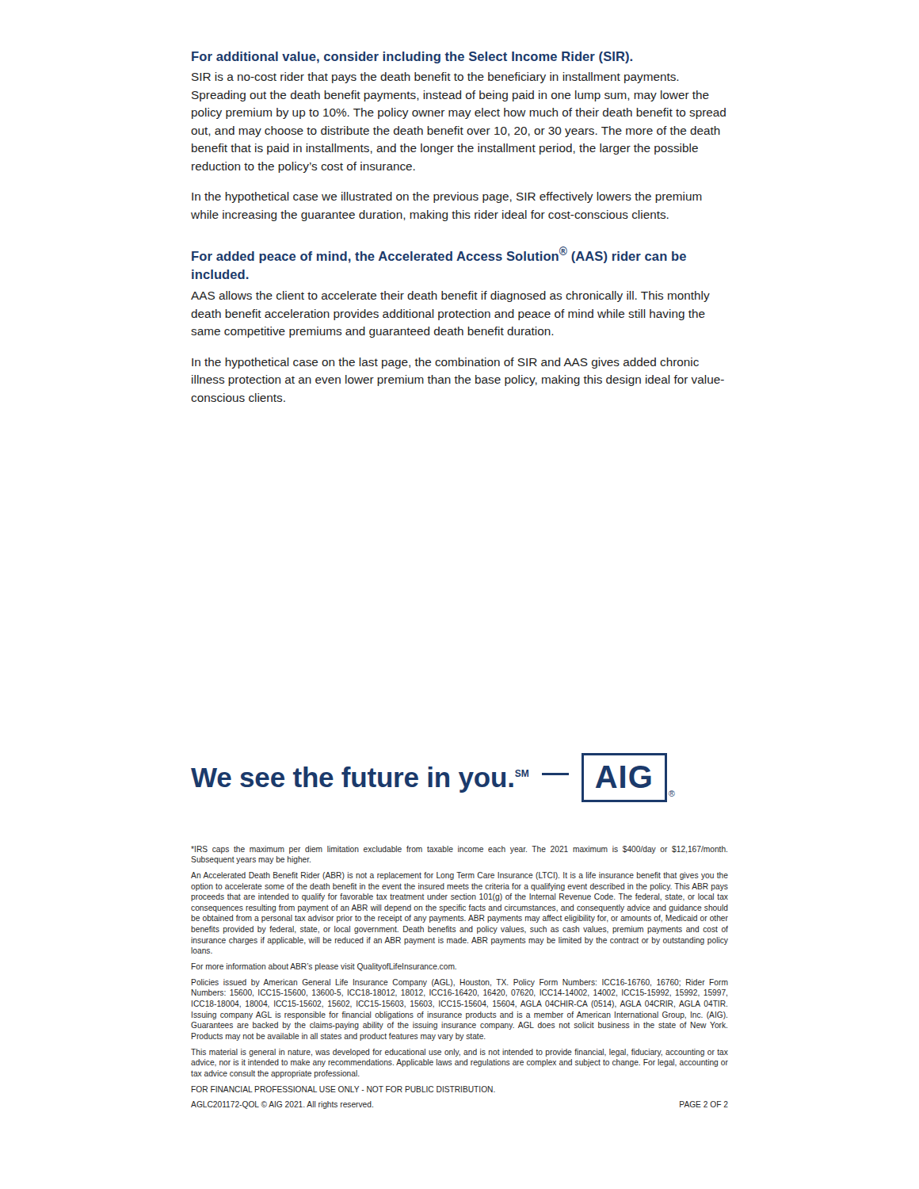For additional value, consider including the Select Income Rider (SIR).
SIR is a no-cost rider that pays the death benefit to the beneficiary in installment payments. Spreading out the death benefit payments, instead of being paid in one lump sum, may lower the policy premium by up to 10%. The policy owner may elect how much of their death benefit to spread out, and may choose to distribute the death benefit over 10, 20, or 30 years. The more of the death benefit that is paid in installments, and the longer the installment period, the larger the possible reduction to the policy’s cost of insurance.
In the hypothetical case we illustrated on the previous page, SIR effectively lowers the premium while increasing the guarantee duration, making this rider ideal for cost-conscious clients.
For added peace of mind, the Accelerated Access Solution® (AAS) rider can be included.
AAS allows the client to accelerate their death benefit if diagnosed as chronically ill. This monthly death benefit acceleration provides additional protection and peace of mind while still having the same competitive premiums and guaranteed death benefit duration.
In the hypothetical case on the last page, the combination of SIR and AAS gives added chronic illness protection at an even lower premium than the base policy, making this design ideal for value-conscious clients.
We see the future in you.SM AIG®
*IRS caps the maximum per diem limitation excludable from taxable income each year. The 2021 maximum is $400/day or $12,167/month. Subsequent years may be higher.
An Accelerated Death Benefit Rider (ABR) is not a replacement for Long Term Care Insurance (LTCI). It is a life insurance benefit that gives you the option to accelerate some of the death benefit in the event the insured meets the criteria for a qualifying event described in the policy. This ABR pays proceeds that are intended to qualify for favorable tax treatment under section 101(g) of the Internal Revenue Code. The federal, state, or local tax consequences resulting from payment of an ABR will depend on the specific facts and circumstances, and consequently advice and guidance should be obtained from a personal tax advisor prior to the receipt of any payments. ABR payments may affect eligibility for, or amounts of, Medicaid or other benefits provided by federal, state, or local government. Death benefits and policy values, such as cash values, premium payments and cost of insurance charges if applicable, will be reduced if an ABR payment is made. ABR payments may be limited by the contract or by outstanding policy loans.
For more information about ABR’s please visit QualityofLifeInsurance.com.
Policies issued by American General Life Insurance Company (AGL), Houston, TX. Policy Form Numbers: ICC16-16760, 16760; Rider Form Numbers: 15600, ICC15-15600, 13600-5, ICC18-18012, 18012, ICC16-16420, 16420, 07620, ICC14-14002, 14002, ICC15-15992, 15992, 15997, ICC18-18004, 18004, ICC15-15602, 15602, ICC15-15603, 15603, ICC15-15604, 15604, AGLA 04CHIR-CA (0514), AGLA 04CRIR, AGLA 04TIR. Issuing company AGL is responsible for financial obligations of insurance products and is a member of American International Group, Inc. (AIG). Guarantees are backed by the claims-paying ability of the issuing insurance company. AGL does not solicit business in the state of New York. Products may not be available in all states and product features may vary by state.
This material is general in nature, was developed for educational use only, and is not intended to provide financial, legal, fiduciary, accounting or tax advice, nor is it intended to make any recommendations. Applicable laws and regulations are complex and subject to change. For legal, accounting or tax advice consult the appropriate professional.
FOR FINANCIAL PROFESSIONAL USE ONLY - NOT FOR PUBLIC DISTRIBUTION.
AGLC201172-QOL © AIG 2021. All rights reserved. PAGE 2 OF 2